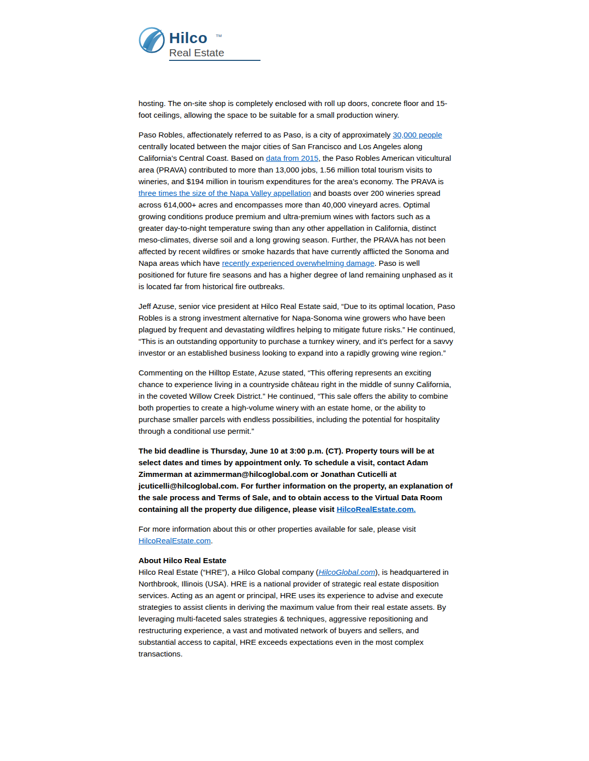Hilco TM Real Estate
hosting. The on-site shop is completely enclosed with roll up doors, concrete floor and 15-foot ceilings, allowing the space to be suitable for a small production winery.
Paso Robles, affectionately referred to as Paso, is a city of approximately 30,000 people centrally located between the major cities of San Francisco and Los Angeles along California’s Central Coast. Based on data from 2015, the Paso Robles American viticultural area (PRAVA) contributed to more than 13,000 jobs, 1.56 million total tourism visits to wineries, and $194 million in tourism expenditures for the area’s economy. The PRAVA is three times the size of the Napa Valley appellation and boasts over 200 wineries spread across 614,000+ acres and encompasses more than 40,000 vineyard acres. Optimal growing conditions produce premium and ultra-premium wines with factors such as a greater day-to-night temperature swing than any other appellation in California, distinct meso-climates, diverse soil and a long growing season. Further, the PRAVA has not been affected by recent wildfires or smoke hazards that have currently afflicted the Sonoma and Napa areas which have recently experienced overwhelming damage. Paso is well positioned for future fire seasons and has a higher degree of land remaining unphased as it is located far from historical fire outbreaks.
Jeff Azuse, senior vice president at Hilco Real Estate said, “Due to its optimal location, Paso Robles is a strong investment alternative for Napa-Sonoma wine growers who have been plagued by frequent and devastating wildfires helping to mitigate future risks.” He continued, “This is an outstanding opportunity to purchase a turnkey winery, and it’s perfect for a savvy investor or an established business looking to expand into a rapidly growing wine region.”
Commenting on the Hilltop Estate, Azuse stated, “This offering represents an exciting chance to experience living in a countryside château right in the middle of sunny California, in the coveted Willow Creek District.” He continued, “This sale offers the ability to combine both properties to create a high-volume winery with an estate home, or the ability to purchase smaller parcels with endless possibilities, including the potential for hospitality through a conditional use permit.”
The bid deadline is Thursday, June 10 at 3:00 p.m. (CT). Property tours will be at select dates and times by appointment only. To schedule a visit, contact Adam Zimmerman at azimmerman@hilcoglobal.com or Jonathan Cuticelli at jcuticelli@hilcoglobal.com. For further information on the property, an explanation of the sale process and Terms of Sale, and to obtain access to the Virtual Data Room containing all the property due diligence, please visit HilcoRealEstate.com.
For more information about this or other properties available for sale, please visit HilcoRealEstate.com.
About Hilco Real Estate
Hilco Real Estate (“HRE”), a Hilco Global company (HilcoGlobal.com), is headquartered in Northbrook, Illinois (USA). HRE is a national provider of strategic real estate disposition services. Acting as an agent or principal, HRE uses its experience to advise and execute strategies to assist clients in deriving the maximum value from their real estate assets. By leveraging multi-faceted sales strategies & techniques, aggressive repositioning and restructuring experience, a vast and motivated network of buyers and sellers, and substantial access to capital, HRE exceeds expectations even in the most complex transactions.